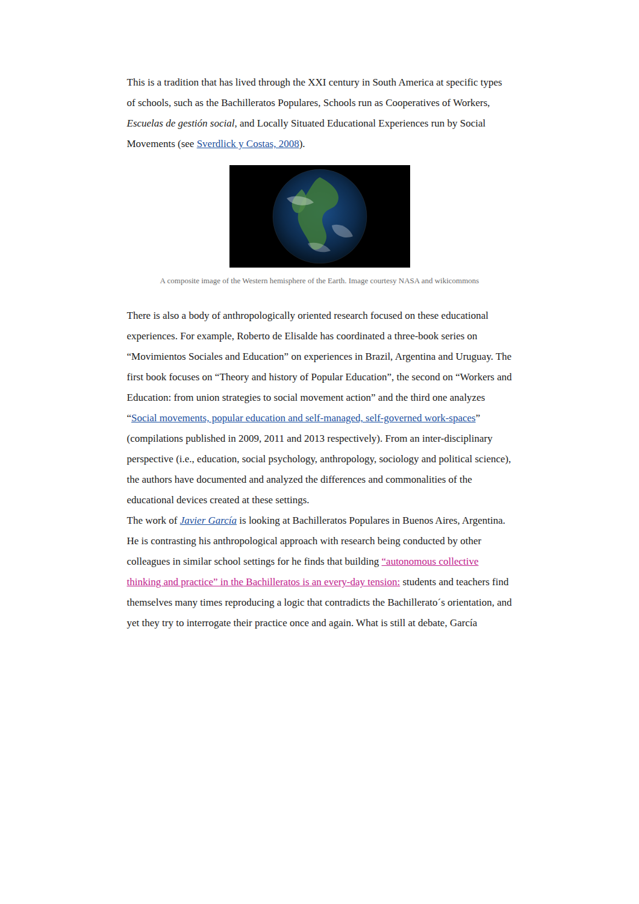This is a tradition that has lived through the XXI century in South America at specific types of schools, such as the Bachilleratos Populares, Schools run as Cooperatives of Workers, Escuelas de gestión social, and Locally Situated Educational Experiences run by Social Movements (see Sverdlick y Costas, 2008).
A composite image of the Western hemisphere of the Earth. Image courtesy NASA and wikicommons
There is also a body of anthropologically oriented research focused on these educational experiences. For example, Roberto de Elisalde has coordinated a three-book series on “Movimientos Sociales and Education” on experiences in Brazil, Argentina and Uruguay. The first book focuses on “Theory and history of Popular Education”, the second on “Workers and Education: from union strategies to social movement action” and the third one analyzes “Social movements, popular education and self-managed, self-governed work-spaces” (compilations published in 2009, 2011 and 2013 respectively). From an inter-disciplinary perspective (i.e., education, social psychology, anthropology, sociology and political science), the authors have documented and analyzed the differences and commonalities of the educational devices created at these settings.
The work of Javier García is looking at Bachilleratos Populares in Buenos Aires, Argentina. He is contrasting his anthropological approach with research being conducted by other colleagues in similar school settings for he finds that building “autonomous collective thinking and practice” in the Bachilleratos is an every-day tension: students and teachers find themselves many times reproducing a logic that contradicts the Bachillerato´s orientation, and yet they try to interrogate their practice once and again. What is still at debate, García